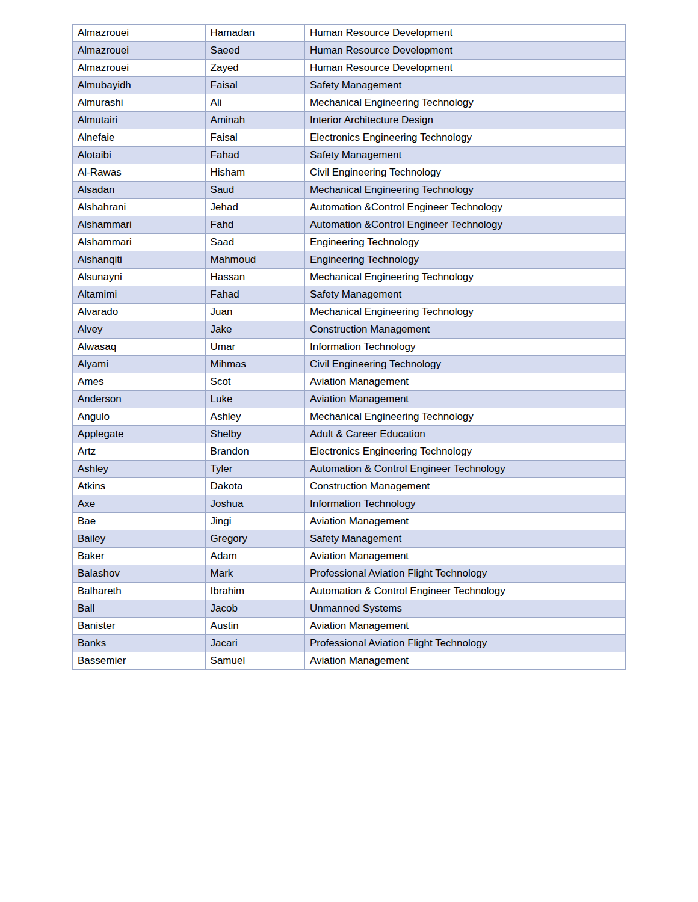| Almazrouei | Hamadan | Human Resource Development |
| Almazrouei | Saeed | Human Resource Development |
| Almazrouei | Zayed | Human Resource Development |
| Almubayidh | Faisal | Safety Management |
| Almurashi | Ali | Mechanical Engineering Technology |
| Almutairi | Aminah | Interior Architecture Design |
| Alnefaie | Faisal | Electronics Engineering Technology |
| Alotaibi | Fahad | Safety Management |
| Al-Rawas | Hisham | Civil Engineering Technology |
| Alsadan | Saud | Mechanical Engineering Technology |
| Alshahrani | Jehad | Automation &Control Engineer Technology |
| Alshammari | Fahd | Automation &Control Engineer Technology |
| Alshammari | Saad | Engineering Technology |
| Alshanqiti | Mahmoud | Engineering Technology |
| Alsunayni | Hassan | Mechanical Engineering Technology |
| Altamimi | Fahad | Safety Management |
| Alvarado | Juan | Mechanical Engineering Technology |
| Alvey | Jake | Construction Management |
| Alwasaq | Umar | Information Technology |
| Alyami | Mihmas | Civil Engineering Technology |
| Ames | Scot | Aviation Management |
| Anderson | Luke | Aviation Management |
| Angulo | Ashley | Mechanical Engineering Technology |
| Applegate | Shelby | Adult & Career Education |
| Artz | Brandon | Electronics Engineering Technology |
| Ashley | Tyler | Automation & Control Engineer Technology |
| Atkins | Dakota | Construction Management |
| Axe | Joshua | Information Technology |
| Bae | Jingi | Aviation Management |
| Bailey | Gregory | Safety Management |
| Baker | Adam | Aviation Management |
| Balashov | Mark | Professional Aviation Flight Technology |
| Balhareth | Ibrahim | Automation & Control Engineer Technology |
| Ball | Jacob | Unmanned Systems |
| Banister | Austin | Aviation Management |
| Banks | Jacari | Professional Aviation Flight Technology |
| Bassemier | Samuel | Aviation Management |